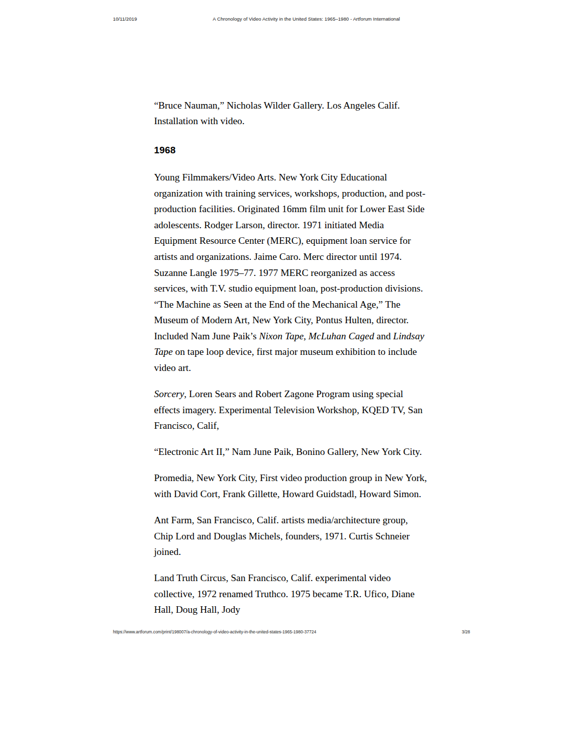10/11/2019
A Chronology of Video Activity in the United States: 1965–1980 - Artforum International
“Bruce Nauman,” Nicholas Wilder Gallery. Los Angeles Calif. Installation with video.
1968
Young Filmmakers/Video Arts. New York City Educational organization with training services, workshops, production, and post-production facilities. Originated 16mm film unit for Lower East Side adolescents. Rodger Larson, director. 1971 initiated Media Equipment Resource Center (MERC), equipment loan service for artists and organizations. Jaime Caro. Merc director until 1974. Suzanne Langle 1975–77. 1977 MERC reorganized as access services, with T.V. studio equipment loan, post-production divisions. “The Machine as Seen at the End of the Mechanical Age,” The Museum of Modern Art, New York City, Pontus Hulten, director. Included Nam June Paik’s Nixon Tape, McLuhan Caged and Lindsay Tape on tape loop device, first major museum exhibition to include video art.
Sorcery, Loren Sears and Robert Zagone Program using special effects imagery. Experimental Television Workshop, KQED TV, San Francisco, Calif,
“Electronic Art II,” Nam June Paik, Bonino Gallery, New York City.
Promedia, New York City, First video production group in New York, with David Cort, Frank Gillette, Howard Guidstadl, Howard Simon.
Ant Farm, San Francisco, Calif. artists media/architecture group, Chip Lord and Douglas Michels, founders, 1971. Curtis Schneier joined.
Land Truth Circus, San Francisco, Calif. experimental video collective, 1972 renamed Truthco. 1975 became T.R. Ufico, Diane Hall, Doug Hall, Jody
https://www.artforum.com/print/198007/a-chronology-of-video-activity-in-the-united-states-1965-1980-37724
3/28